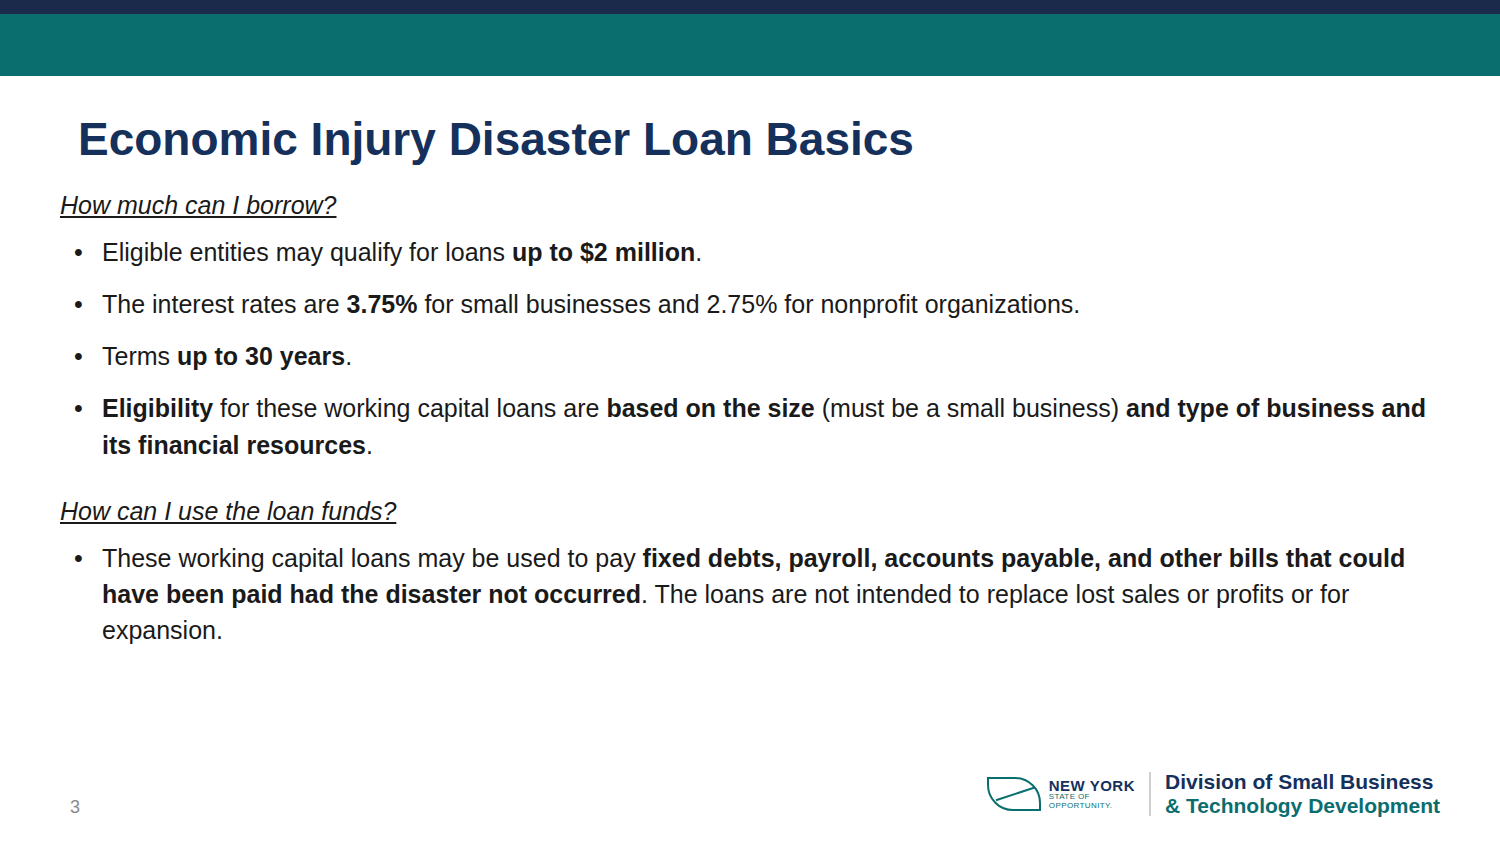Economic Injury Disaster Loan Basics
How much can I borrow?
Eligible entities may qualify for loans up to $2 million.
The interest rates are 3.75% for small businesses and 2.75% for nonprofit organizations.
Terms up to 30 years.
Eligibility for these working capital loans are based on the size (must be a small business) and type of business and its financial resources.
How can I use the loan funds?
These working capital loans may be used to pay fixed debts, payroll, accounts payable, and other bills that could have been paid had the disaster not occurred. The loans are not intended to replace lost sales or profits or for expansion.
3
NEW YORK
STATE OF
OPPORTUNITY.
Division of Small Business
& Technology Development